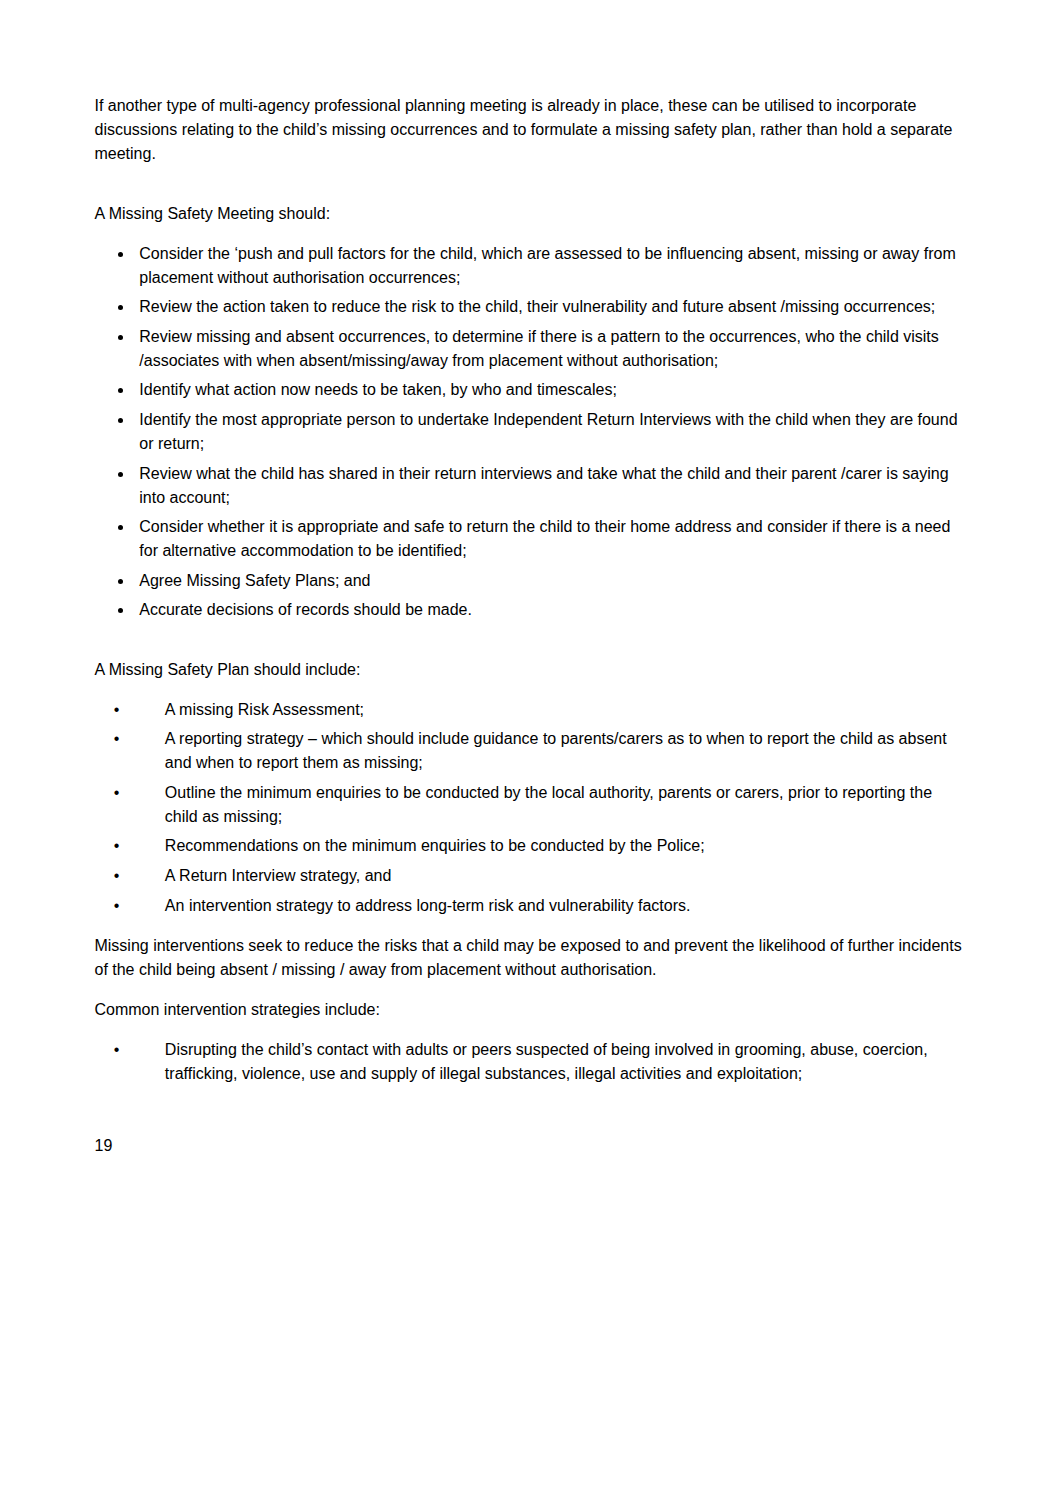If another type of multi-agency professional planning meeting is already in place, these can be utilised to incorporate discussions relating to the child’s missing occurrences and to formulate a missing safety plan, rather than hold a separate meeting.
A Missing Safety Meeting should:
Consider the ‘push and pull factors for the child, which are assessed to be influencing absent, missing or away from placement without authorisation occurrences;
Review the action taken to reduce the risk to the child, their vulnerability and future absent /missing occurrences;
Review missing and absent occurrences, to determine if there is a pattern to the occurrences, who the child visits /associates with when absent/missing/away from placement without authorisation;
Identify what action now needs to be taken, by who and timescales;
Identify the most appropriate person to undertake Independent Return Interviews with the child when they are found or return;
Review what the child has shared in their return interviews and take what the child and their parent /carer is saying into account;
Consider whether it is appropriate and safe to return the child to their home address and consider if there is a need for alternative accommodation to be identified;
Agree Missing Safety Plans; and
Accurate decisions of records should be made.
A Missing Safety Plan should include:
A missing Risk Assessment;
A reporting strategy – which should include guidance to parents/carers as to when to report the child as absent and when to report them as missing;
Outline the minimum enquiries to be conducted by the local authority, parents or carers, prior to reporting the child as missing;
Recommendations on the minimum enquiries to be conducted by the Police;
A Return Interview strategy, and
An intervention strategy to address long-term risk and vulnerability factors.
Missing interventions seek to reduce the risks that a child may be exposed to and prevent the likelihood of further incidents of the child being absent / missing / away from placement without authorisation.
Common intervention strategies include:
Disrupting the child’s contact with adults or peers suspected of being involved in grooming, abuse, coercion, trafficking, violence, use and supply of illegal substances, illegal activities and exploitation;
19